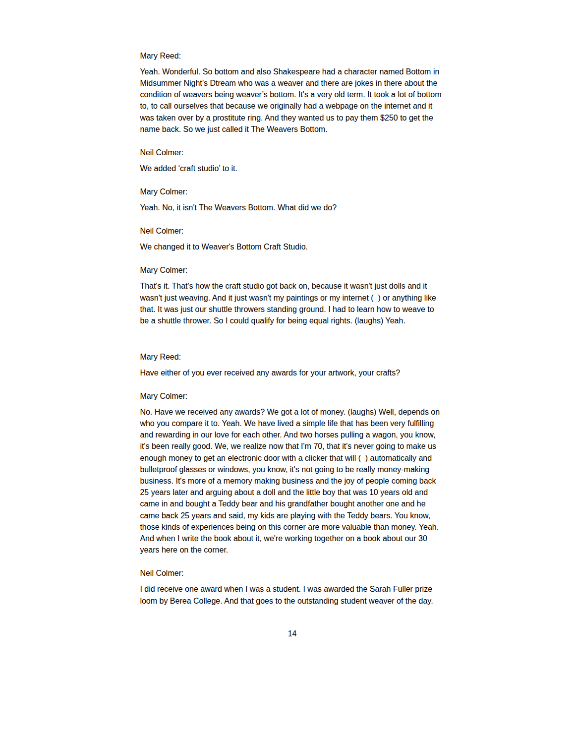Mary Reed:
Yeah. Wonderful. So bottom and also Shakespeare had a character named Bottom in Midsummer Night’s Dtream who was a weaver and there are jokes in there about the condition of weavers being weaver’s bottom. It's a very old term. It took a lot of bottom to, to call ourselves that because we originally had a webpage on the internet and it was taken over by a prostitute ring. And they wanted us to pay them $250 to get the name back. So we just called it The Weavers Bottom.
Neil Colmer:
We added ‘craft studio’ to it.
Mary Colmer:
Yeah. No, it isn't The Weavers Bottom. What did we do?
Neil Colmer:
We changed it to Weaver's Bottom Craft Studio.
Mary Colmer:
That's it. That's how the craft studio got back on, because it wasn't just dolls and it wasn't just weaving. And it just wasn't my paintings or my internet ( ) or anything like that. It was just our shuttle throwers standing ground. I had to learn how to weave to be a shuttle thrower. So I could qualify for being equal rights. (laughs) Yeah.
Mary Reed:
Have either of you ever received any awards for your artwork, your crafts?
Mary Colmer:
No. Have we received any awards? We got a lot of money. (laughs) Well, depends on who you compare it to. Yeah. We have lived a simple life that has been very fulfilling and rewarding in our love for each other. And two horses pulling a wagon, you know, it's been really good. We, we realize now that I'm 70, that it's never going to make us enough money to get an electronic door with a clicker that will ( ) automatically and bulletproof glasses or windows, you know, it's not going to be really money-making business. It's more of a memory making business and the joy of people coming back 25 years later and arguing about a doll and the little boy that was 10 years old and came in and bought a Teddy bear and his grandfather bought another one and he came back 25 years and said, my kids are playing with the Teddy bears. You know, those kinds of experiences being on this corner are more valuable than money. Yeah. And when I write the book about it, we're working together on a book about our 30 years here on the corner.
Neil Colmer:
I did receive one award when I was a student. I was awarded the Sarah Fuller prize loom by Berea College. And that goes to the outstanding student weaver of the day.
14